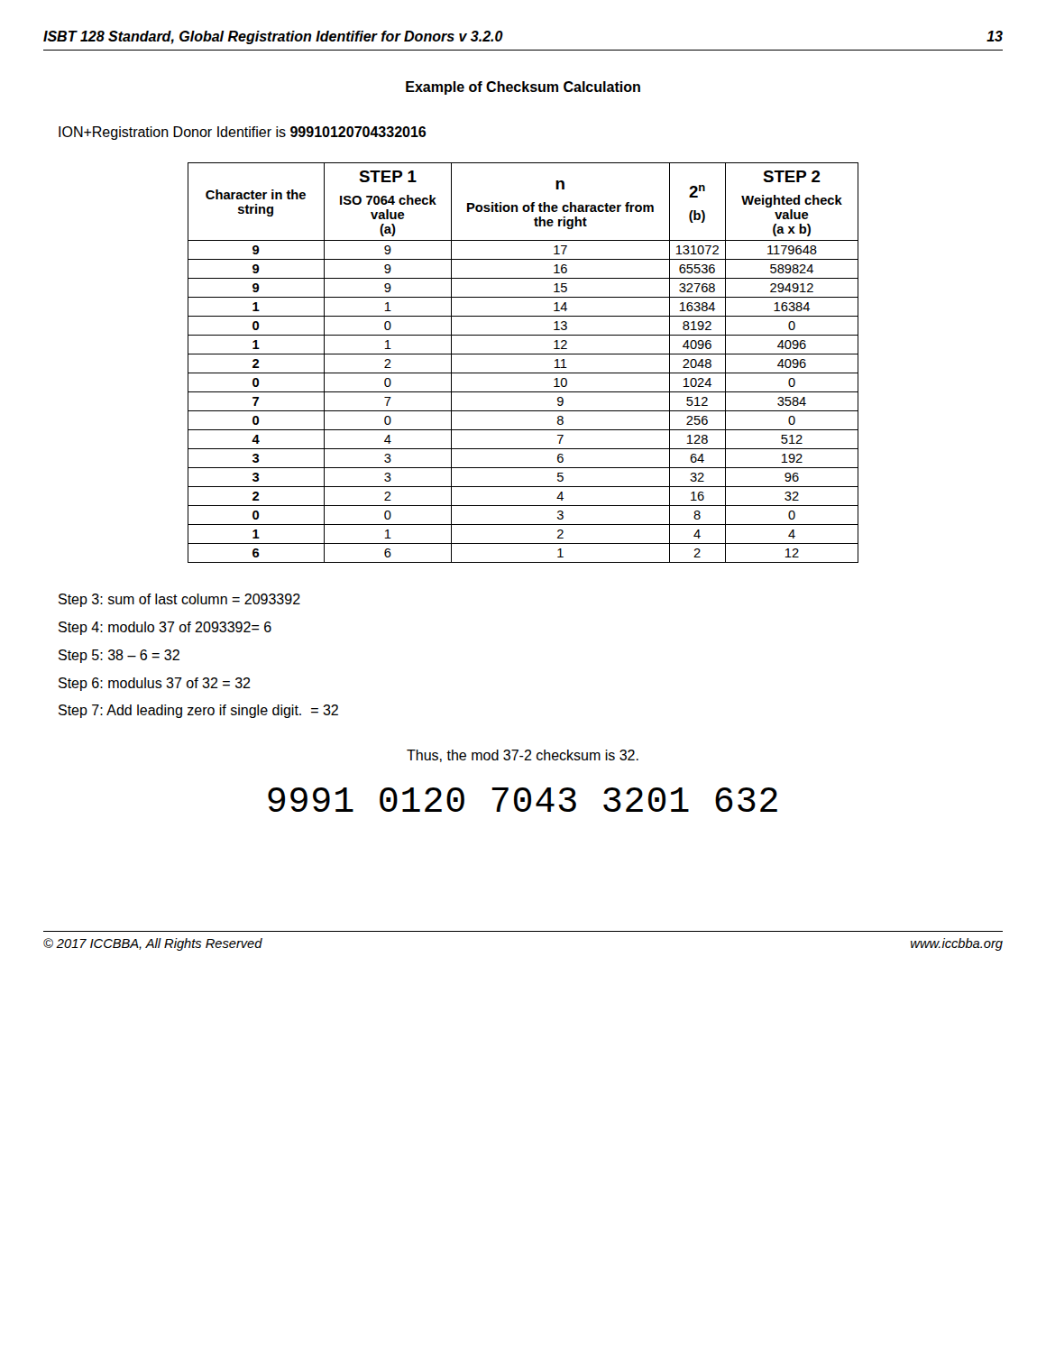ISBT 128 Standard, Global Registration Identifier for Donors v 3.2.0 13
Example of Checksum Calculation
ION+Registration Donor Identifier is 99910120704332016
| Character in the string | STEP 1 ISO 7064 check value (a) | n Position of the character from the right | 2 n (b) | STEP 2 Weighted check value (a x b) |
| --- | --- | --- | --- | --- |
| 9 | 9 | 17 | 131072 | 1179648 |
| 9 | 9 | 16 | 65536 | 589824 |
| 9 | 9 | 15 | 32768 | 294912 |
| 1 | 1 | 14 | 16384 | 16384 |
| 0 | 0 | 13 | 8192 | 0 |
| 1 | 1 | 12 | 4096 | 4096 |
| 2 | 2 | 11 | 2048 | 4096 |
| 0 | 0 | 10 | 1024 | 0 |
| 7 | 7 | 9 | 512 | 3584 |
| 0 | 0 | 8 | 256 | 0 |
| 4 | 4 | 7 | 128 | 512 |
| 3 | 3 | 6 | 64 | 192 |
| 3 | 3 | 5 | 32 | 96 |
| 2 | 2 | 4 | 16 | 32 |
| 0 | 0 | 3 | 8 | 0 |
| 1 | 1 | 2 | 4 | 4 |
| 6 | 6 | 1 | 2 | 12 |
Step 3: sum of last column = 2093392
Step 4: modulo 37 of 2093392= 6
Step 5: 38 – 6 = 32
Step 6: modulus 37 of 32 = 32
Step 7: Add leading zero if single digit. = 32
Thus, the mod 37-2 checksum is 32.
9991 0120 7043 3201 632
© 2017 ICCBBA, All Rights Reserved www.iccbba.org